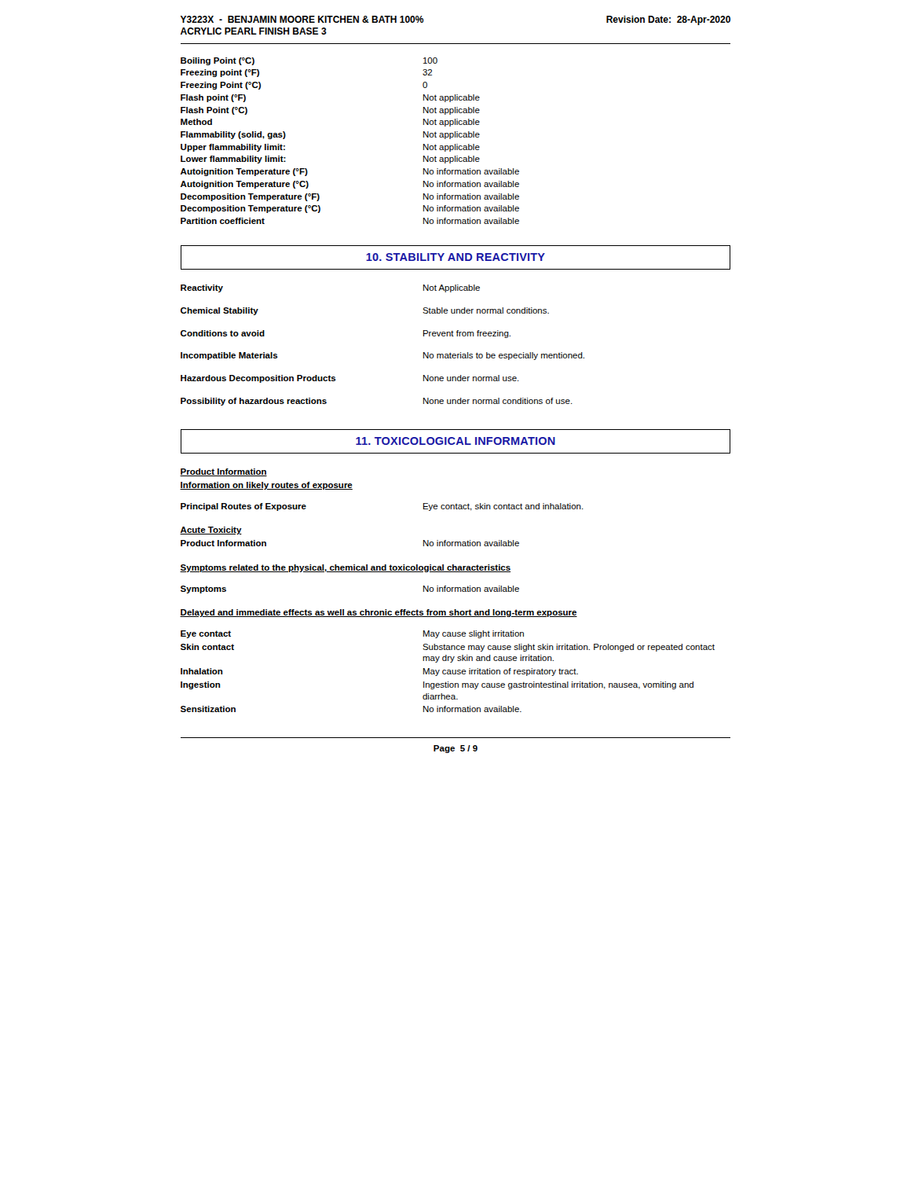Y3223X - BENJAMIN MOORE KITCHEN & BATH 100%
ACRYLIC PEARL FINISH BASE 3
Revision Date: 28-Apr-2020
| Boiling Point (°C) | 100 |
| Freezing point (°F) | 32 |
| Freezing Point (°C) | 0 |
| Flash point (°F) | Not applicable |
| Flash Point (°C) | Not applicable |
| Method | Not applicable |
| Flammability (solid, gas) | Not applicable |
| Upper flammability limit: | Not applicable |
| Lower flammability limit: | Not applicable |
| Autoignition Temperature (°F) | No information available |
| Autoignition Temperature (°C) | No information available |
| Decomposition Temperature (°F) | No information available |
| Decomposition Temperature (°C) | No information available |
| Partition coefficient | No information available |
10. STABILITY AND REACTIVITY
| Reactivity | Not Applicable |
| Chemical Stability | Stable under normal conditions. |
| Conditions to avoid | Prevent from freezing. |
| Incompatible Materials | No materials to be especially mentioned. |
| Hazardous Decomposition Products | None under normal use. |
| Possibility of hazardous reactions | None under normal conditions of use. |
11. TOXICOLOGICAL INFORMATION
Product Information
Information on likely routes of exposure
| Principal Routes of Exposure | Eye contact, skin contact and inhalation. |
Acute Toxicity
| Product Information | No information available |
Symptoms related to the physical, chemical and toxicological characteristics
| Symptoms | No information available |
Delayed and immediate effects as well as chronic effects from short and long-term exposure
| Eye contact | May cause slight irritation |
| Skin contact | Substance may cause slight skin irritation. Prolonged or repeated contact may dry skin and cause irritation. |
| Inhalation | May cause irritation of respiratory tract. |
| Ingestion | Ingestion may cause gastrointestinal irritation, nausea, vomiting and diarrhea. |
| Sensitization | No information available. |
Page 5 / 9